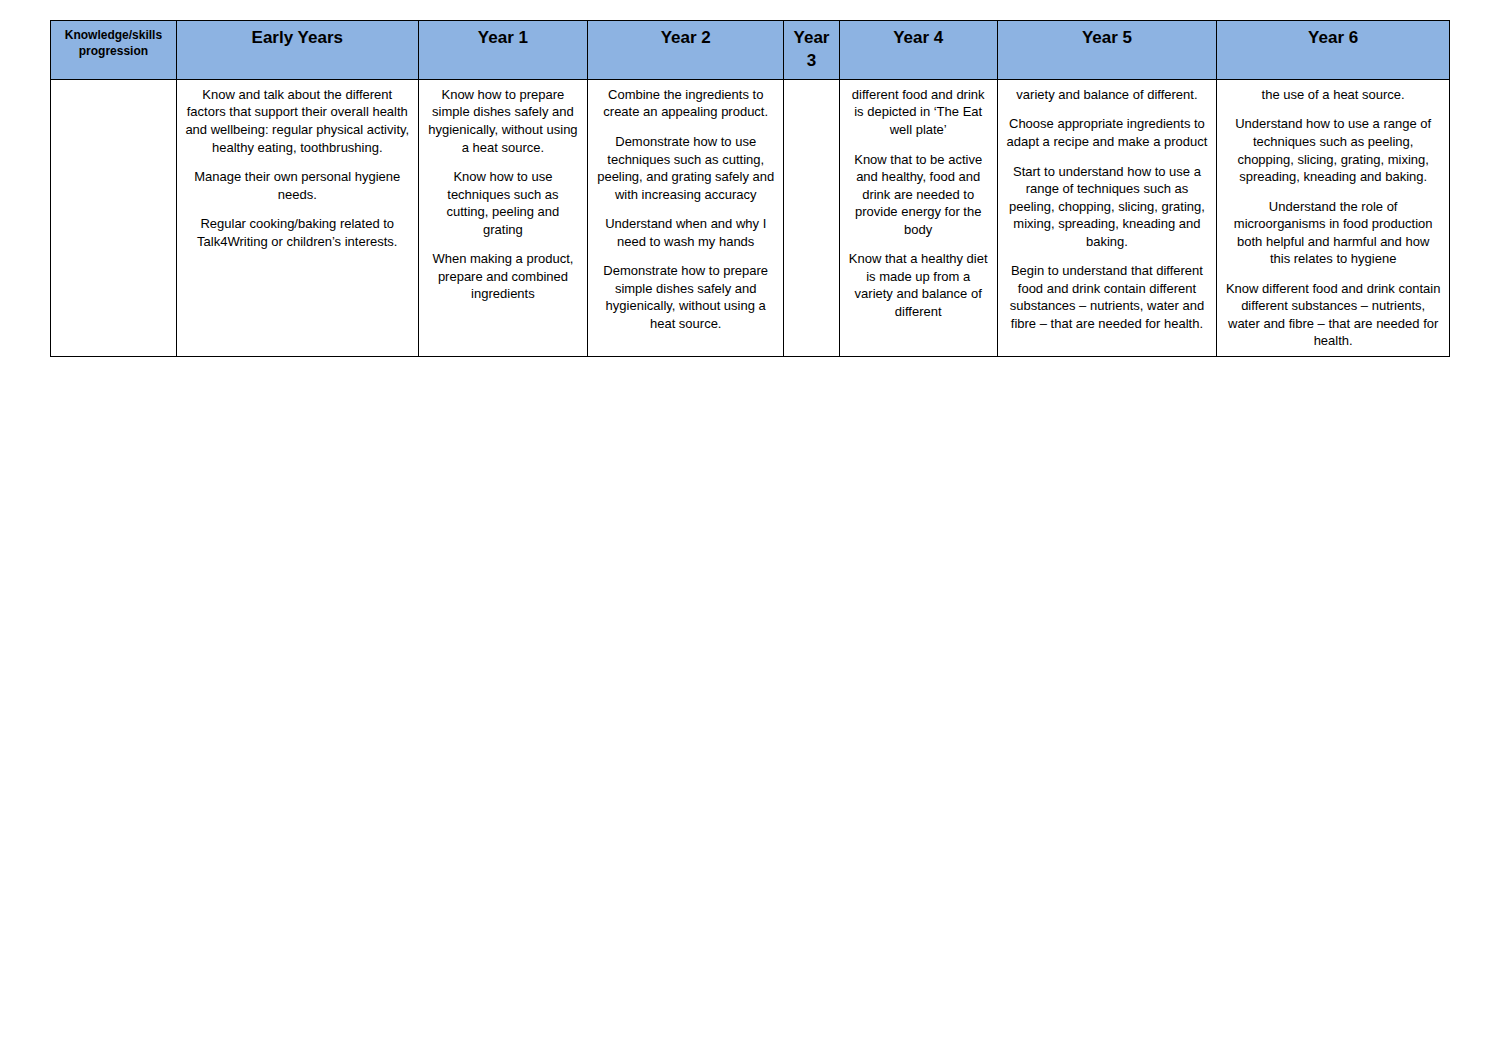| Knowledge/skills progression | Early Years | Year 1 | Year 2 | Year 3 | Year 4 | Year 5 | Year 6 |
| --- | --- | --- | --- | --- | --- | --- | --- |
| | Know and talk about the different factors that support their overall health and wellbeing: regular physical activity, healthy eating, toothbrushing. Manage their own personal hygiene needs. Regular cooking/baking related to Talk4Writing or children’s interests. | Know how to prepare simple dishes safely and hygienically, without using a heat source. Know how to use techniques such as cutting, peeling and grating When making a product, prepare and combined ingredients | Combine the ingredients to create an appealing product. Demonstrate how to use techniques such as cutting, peeling, and grating safely and with increasing accuracy Understand when and why I need to wash my hands Demonstrate how to prepare simple dishes safely and hygienically, without using a heat source. | | different food and drink is depicted in ‘The Eat well plate’ Know that to be active and healthy, food and drink are needed to provide energy for the body Know that a healthy diet is made up from a variety and balance of different | variety and balance of different. Choose appropriate ingredients to adapt a recipe and make a product Start to understand how to use a range of techniques such as peeling, chopping, slicing, grating, mixing, spreading, kneading and baking. Begin to understand that different food and drink contain different substances – nutrients, water and fibre – that are needed for health. | the use of a heat source. Understand how to use a range of techniques such as peeling, chopping, slicing, grating, mixing, spreading, kneading and baking. Understand the role of microorganisms in food production both helpful and harmful and how this relates to hygiene Know different food and drink contain different substances – nutrients, water and fibre – that are needed for health. |